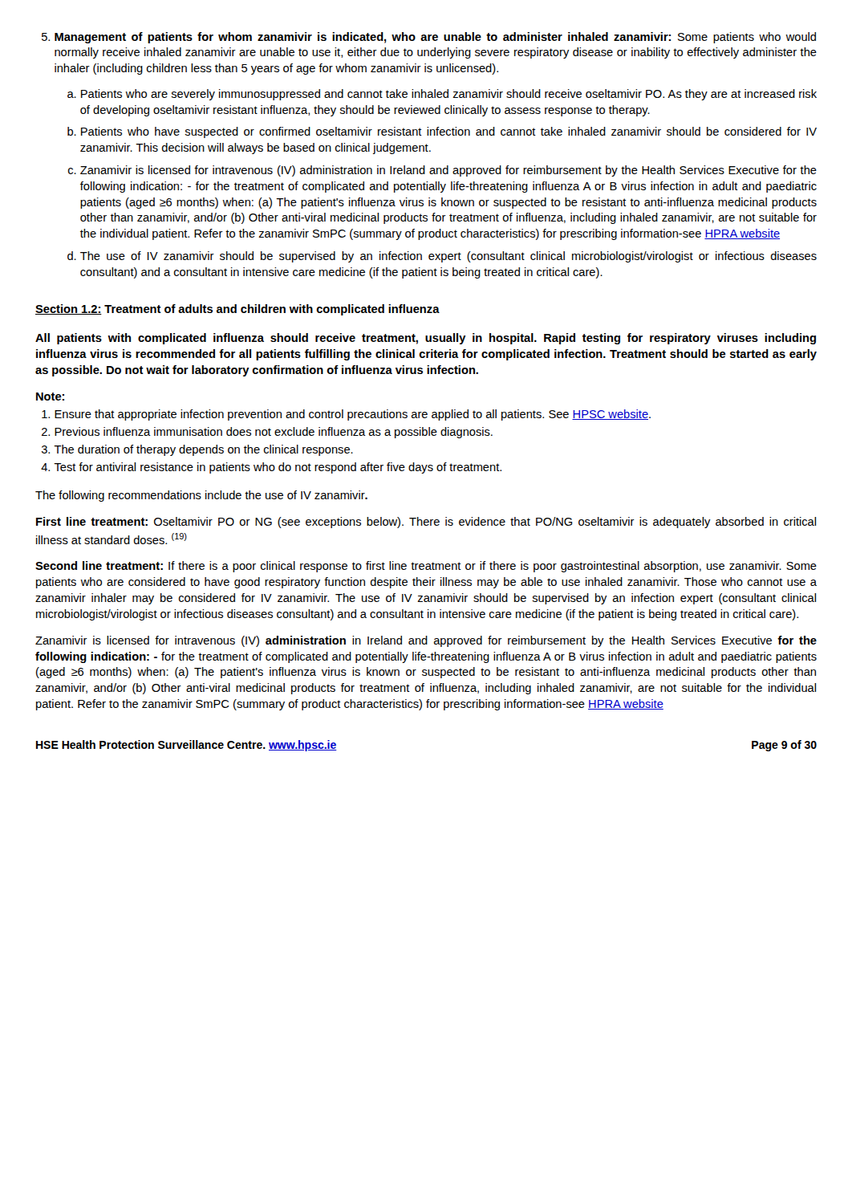Management of patients for whom zanamivir is indicated, who are unable to administer inhaled zanamivir: Some patients who would normally receive inhaled zanamivir are unable to use it, either due to underlying severe respiratory disease or inability to effectively administer the inhaler (including children less than 5 years of age for whom zanamivir is unlicensed).
Patients who are severely immunosuppressed and cannot take inhaled zanamivir should receive oseltamivir PO. As they are at increased risk of developing oseltamivir resistant influenza, they should be reviewed clinically to assess response to therapy.
Patients who have suspected or confirmed oseltamivir resistant infection and cannot take inhaled zanamivir should be considered for IV zanamivir. This decision will always be based on clinical judgement.
Zanamivir is licensed for intravenous (IV) administration in Ireland and approved for reimbursement by the Health Services Executive for the following indication: - for the treatment of complicated and potentially life-threatening influenza A or B virus infection in adult and paediatric patients (aged ≥6 months) when: (a) The patient's influenza virus is known or suspected to be resistant to anti-influenza medicinal products other than zanamivir, and/or (b) Other anti-viral medicinal products for treatment of influenza, including inhaled zanamivir, are not suitable for the individual patient. Refer to the zanamivir SmPC (summary of product characteristics) for prescribing information-see HPRA website
The use of IV zanamivir should be supervised by an infection expert (consultant clinical microbiologist/virologist or infectious diseases consultant) and a consultant in intensive care medicine (if the patient is being treated in critical care).
Section 1.2:
Treatment of adults and children with complicated influenza
All patients with complicated influenza should receive treatment, usually in hospital. Rapid testing for respiratory viruses including influenza virus is recommended for all patients fulfilling the clinical criteria for complicated infection. Treatment should be started as early as possible. Do not wait for laboratory confirmation of influenza virus infection.
Note:
Ensure that appropriate infection prevention and control precautions are applied to all patients. See HPSC website.
Previous influenza immunisation does not exclude influenza as a possible diagnosis.
The duration of therapy depends on the clinical response.
Test for antiviral resistance in patients who do not respond after five days of treatment.
The following recommendations include the use of IV zanamivir.
First line treatment: Oseltamivir PO or NG (see exceptions below). There is evidence that PO/NG oseltamivir is adequately absorbed in critical illness at standard doses. (19)
Second line treatment: If there is a poor clinical response to first line treatment or if there is poor gastrointestinal absorption, use zanamivir. Some patients who are considered to have good respiratory function despite their illness may be able to use inhaled zanamivir. Those who cannot use a zanamivir inhaler may be considered for IV zanamivir. The use of IV zanamivir should be supervised by an infection expert (consultant clinical microbiologist/virologist or infectious diseases consultant) and a consultant in intensive care medicine (if the patient is being treated in critical care).
Zanamivir is licensed for intravenous (IV) administration in Ireland and approved for reimbursement by the Health Services Executive for the following indication: - for the treatment of complicated and potentially life-threatening influenza A or B virus infection in adult and paediatric patients (aged ≥6 months) when: (a) The patient's influenza virus is known or suspected to be resistant to anti-influenza medicinal products other than zanamivir, and/or (b) Other anti-viral medicinal products for treatment of influenza, including inhaled zanamivir, are not suitable for the individual patient. Refer to the zanamivir SmPC (summary of product characteristics) for prescribing information-see HPRA website
HSE Health Protection Surveillance Centre. www.hpsc.ie Page 9 of 30